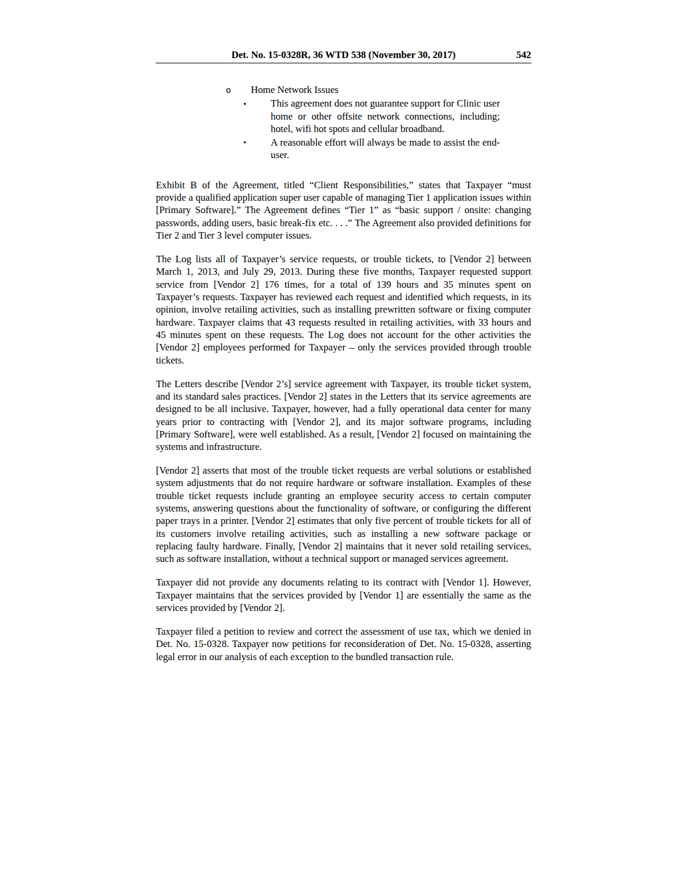Det. No. 15-0328R, 36 WTD 538 (November 30, 2017) 542
Home Network Issues
This agreement does not guarantee support for Clinic user home or other offsite network connections, including; hotel, wifi hot spots and cellular broadband.
A reasonable effort will always be made to assist the end-user.
Exhibit B of the Agreement, titled “Client Responsibilities,” states that Taxpayer “must provide a qualified application super user capable of managing Tier 1 application issues within [Primary Software].” The Agreement defines “Tier 1” as “basic support / onsite: changing passwords, adding users, basic break-fix etc. . . .” The Agreement also provided definitions for Tier 2 and Tier 3 level computer issues.
The Log lists all of Taxpayer’s service requests, or trouble tickets, to [Vendor 2] between March 1, 2013, and July 29, 2013. During these five months, Taxpayer requested support service from [Vendor 2] 176 times, for a total of 139 hours and 35 minutes spent on Taxpayer’s requests. Taxpayer has reviewed each request and identified which requests, in its opinion, involve retailing activities, such as installing prewritten software or fixing computer hardware. Taxpayer claims that 43 requests resulted in retailing activities, with 33 hours and 45 minutes spent on these requests. The Log does not account for the other activities the [Vendor 2] employees performed for Taxpayer – only the services provided through trouble tickets.
The Letters describe [Vendor 2’s] service agreement with Taxpayer, its trouble ticket system, and its standard sales practices. [Vendor 2] states in the Letters that its service agreements are designed to be all inclusive. Taxpayer, however, had a fully operational data center for many years prior to contracting with [Vendor 2], and its major software programs, including [Primary Software], were well established. As a result, [Vendor 2] focused on maintaining the systems and infrastructure.
[Vendor 2] asserts that most of the trouble ticket requests are verbal solutions or established system adjustments that do not require hardware or software installation. Examples of these trouble ticket requests include granting an employee security access to certain computer systems, answering questions about the functionality of software, or configuring the different paper trays in a printer. [Vendor 2] estimates that only five percent of trouble tickets for all of its customers involve retailing activities, such as installing a new software package or replacing faulty hardware. Finally, [Vendor 2] maintains that it never sold retailing services, such as software installation, without a technical support or managed services agreement.
Taxpayer did not provide any documents relating to its contract with [Vendor 1]. However, Taxpayer maintains that the services provided by [Vendor 1] are essentially the same as the services provided by [Vendor 2].
Taxpayer filed a petition to review and correct the assessment of use tax, which we denied in Det. No. 15-0328. Taxpayer now petitions for reconsideration of Det. No. 15-0328, asserting legal error in our analysis of each exception to the bundled transaction rule.